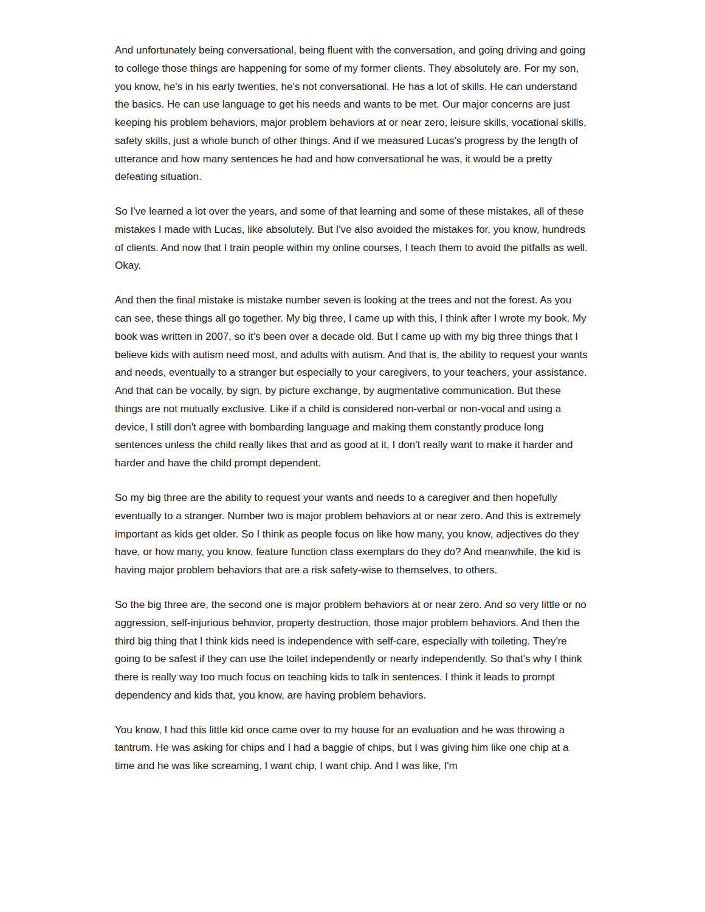And unfortunately being conversational, being fluent with the conversation, and going driving and going to college those things are happening for some of my former clients. They absolutely are. For my son, you know, he's in his early twenties, he's not conversational. He has a lot of skills. He can understand the basics. He can use language to get his needs and wants to be met. Our major concerns are just keeping his problem behaviors, major problem behaviors at or near zero, leisure skills, vocational skills, safety skills, just a whole bunch of other things. And if we measured Lucas's progress by the length of utterance and how many sentences he had and how conversational he was, it would be a pretty defeating situation.
So I've learned a lot over the years, and some of that learning and some of these mistakes, all of these mistakes I made with Lucas, like absolutely. But I've also avoided the mistakes for, you know, hundreds of clients. And now that I train people within my online courses, I teach them to avoid the pitfalls as well. Okay.
And then the final mistake is mistake number seven is looking at the trees and not the forest. As you can see, these things all go together. My big three, I came up with this, I think after I wrote my book. My book was written in 2007, so it's been over a decade old. But I came up with my big three things that I believe kids with autism need most, and adults with autism. And that is, the ability to request your wants and needs, eventually to a stranger but especially to your caregivers, to your teachers, your assistance. And that can be vocally, by sign, by picture exchange, by augmentative communication. But these things are not mutually exclusive. Like if a child is considered non-verbal or non-vocal and using a device, I still don't agree with bombarding language and making them constantly produce long sentences unless the child really likes that and as good at it, I don't really want to make it harder and harder and have the child prompt dependent.
So my big three are the ability to request your wants and needs to a caregiver and then hopefully eventually to a stranger. Number two is major problem behaviors at or near zero. And this is extremely important as kids get older. So I think as people focus on like how many, you know, adjectives do they have, or how many, you know, feature function class exemplars do they do? And meanwhile, the kid is having major problem behaviors that are a risk safety-wise to themselves, to others.
So the big three are, the second one is major problem behaviors at or near zero. And so very little or no aggression, self-injurious behavior, property destruction, those major problem behaviors. And then the third big thing that I think kids need is independence with self-care, especially with toileting. They're going to be safest if they can use the toilet independently or nearly independently. So that's why I think there is really way too much focus on teaching kids to talk in sentences. I think it leads to prompt dependency and kids that, you know, are having problem behaviors.
You know, I had this little kid once came over to my house for an evaluation and he was throwing a tantrum. He was asking for chips and I had a baggie of chips, but I was giving him like one chip at a time and he was like screaming, I want chip, I want chip. And I was like, I'm